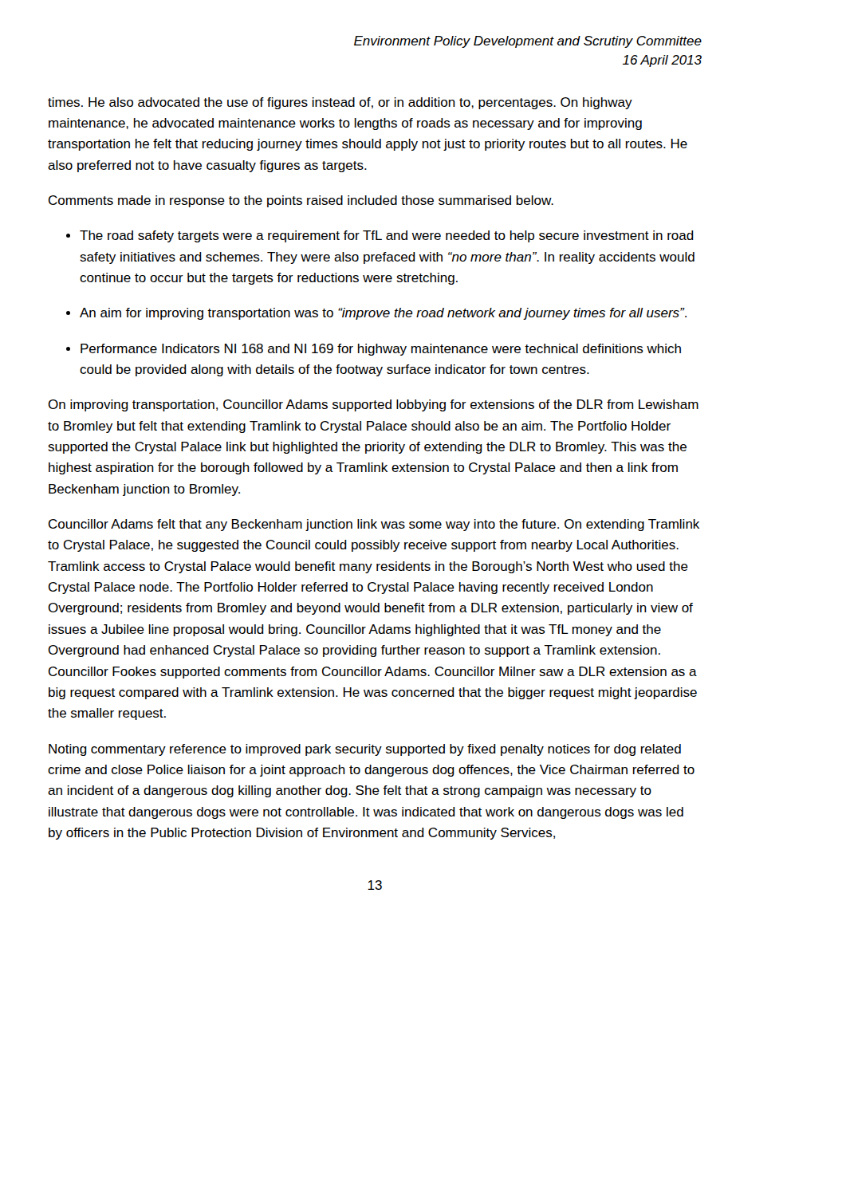Environment Policy Development and Scrutiny Committee
16 April 2013
times. He also advocated the use of figures instead of, or in addition to, percentages. On highway maintenance, he advocated maintenance works to lengths of roads as necessary and for improving transportation he felt that reducing journey times should apply not just to priority routes but to all routes. He also preferred not to have casualty figures as targets.
Comments made in response to the points raised included those summarised below.
The road safety targets were a requirement for TfL and were needed to help secure investment in road safety initiatives and schemes. They were also prefaced with “no more than”. In reality accidents would continue to occur but the targets for reductions were stretching.
An aim for improving transportation was to “improve the road network and journey times for all users”.
Performance Indicators NI 168 and NI 169 for highway maintenance were technical definitions which could be provided along with details of the footway surface indicator for town centres.
On improving transportation, Councillor Adams supported lobbying for extensions of the DLR from Lewisham to Bromley but felt that extending Tramlink to Crystal Palace should also be an aim. The Portfolio Holder supported the Crystal Palace link but highlighted the priority of extending the DLR to Bromley. This was the highest aspiration for the borough followed by a Tramlink extension to Crystal Palace and then a link from Beckenham junction to Bromley.
Councillor Adams felt that any Beckenham junction link was some way into the future. On extending Tramlink to Crystal Palace, he suggested the Council could possibly receive support from nearby Local Authorities. Tramlink access to Crystal Palace would benefit many residents in the Borough’s North West who used the Crystal Palace node. The Portfolio Holder referred to Crystal Palace having recently received London Overground; residents from Bromley and beyond would benefit from a DLR extension, particularly in view of issues a Jubilee line proposal would bring. Councillor Adams highlighted that it was TfL money and the Overground had enhanced Crystal Palace so providing further reason to support a Tramlink extension. Councillor Fookes supported comments from Councillor Adams. Councillor Milner saw a DLR extension as a big request compared with a Tramlink extension. He was concerned that the bigger request might jeopardise the smaller request.
Noting commentary reference to improved park security supported by fixed penalty notices for dog related crime and close Police liaison for a joint approach to dangerous dog offences, the Vice Chairman referred to an incident of a dangerous dog killing another dog. She felt that a strong campaign was necessary to illustrate that dangerous dogs were not controllable. It was indicated that work on dangerous dogs was led by officers in the Public Protection Division of Environment and Community Services,
13